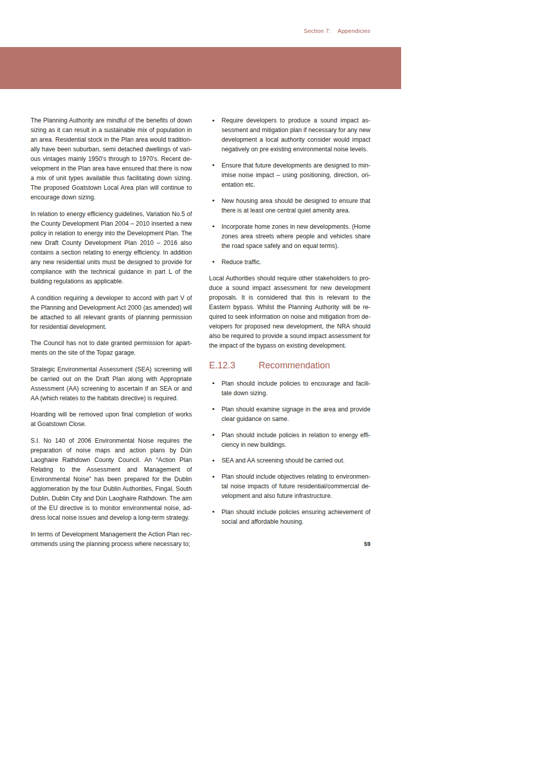Section 7: Appendicies
The Planning Authority are mindful of the benefits of down sizing as it can result in a sustainable mix of population in an area. Residential stock in the Plan area would traditionally have been suburban, semi detached dwellings of various vintages mainly 1950's through to 1970's. Recent development in the Plan area have ensured that there is now a mix of unit types available thus facilitating down sizing. The proposed Goatstown Local Area plan will continue to encourage down sizing.
In relation to energy efficiency guidelines, Variation No.5 of the County Development Plan 2004 – 2010 inserted a new policy in relation to energy into the Development Plan. The new Draft County Development Plan 2010 – 2016 also contains a section relating to energy efficiency. In addition any new residential units must be designed to provide for compliance with the technical guidance in part L of the building regulations as applicable.
A condition requiring a developer to accord with part V of the Planning and Development Act 2000 (as amended) will be attached to all relevant grants of planning permission for residential development.
The Council has not to date granted permission for apartments on the site of the Topaz garage.
Strategic Environmental Assessment (SEA) screening will be carried out on the Draft Plan along with Appropriate Assessment (AA) screening to ascertain if an SEA or and AA (which relates to the habitats directive) is required.
Hoarding will be removed upon final completion of works at Goatstown Close.
S.I. No 140 of 2006 Environmental Noise requires the preparation of noise maps and action plans by Dún Laoghaire Rathdown County Council. An “Action Plan Relating to the Assessment and Management of Environmental Noise” has been prepared for the Dublin agglomeration by the four Dublin Authorities, Fingal, South Dublin, Dublin City and Dún Laoghaire Rathdown. The aim of the EU directive is to monitor environmental noise, address local noise issues and develop a long-term strategy.
In terms of Development Management the Action Plan recommends using the planning process where necessary to;
Require developers to produce a sound impact assessment and mitigation plan if necessary for any new development a local authority consider would impact negatively on pre existing environmental noise levels.
Ensure that future developments are designed to minimise noise impact – using positioning, direction, orientation etc.
New housing area should be designed to ensure that there is at least one central quiet amenity area.
Incorporate home zones in new developments. (Home zones area streets where people and vehicles share the road space safely and on equal terms).
Reduce traffic.
Local Authorities should require other stakeholders to produce a sound impact assessment for new development proposals. It is considered that this is relevant to the Eastern bypass. Whilst the Planning Authority will be required to seek information on noise and mitigation from developers for proposed new development, the NRA should also be required to provide a sound impact assessment for the impact of the bypass on existing development.
E.12.3 Recommendation
Plan should include policies to encourage and facilitate down sizing.
Plan should examine signage in the area and provide clear guidance on same.
Plan should include policies in relation to energy efficiency in new buildings.
SEA and AA screening should be carried out.
Plan should include objectives relating to environmental noise impacts of future residential/commercial development and also future infrastructure.
Plan should include policies ensuring achievement of social and affordable housing.
59